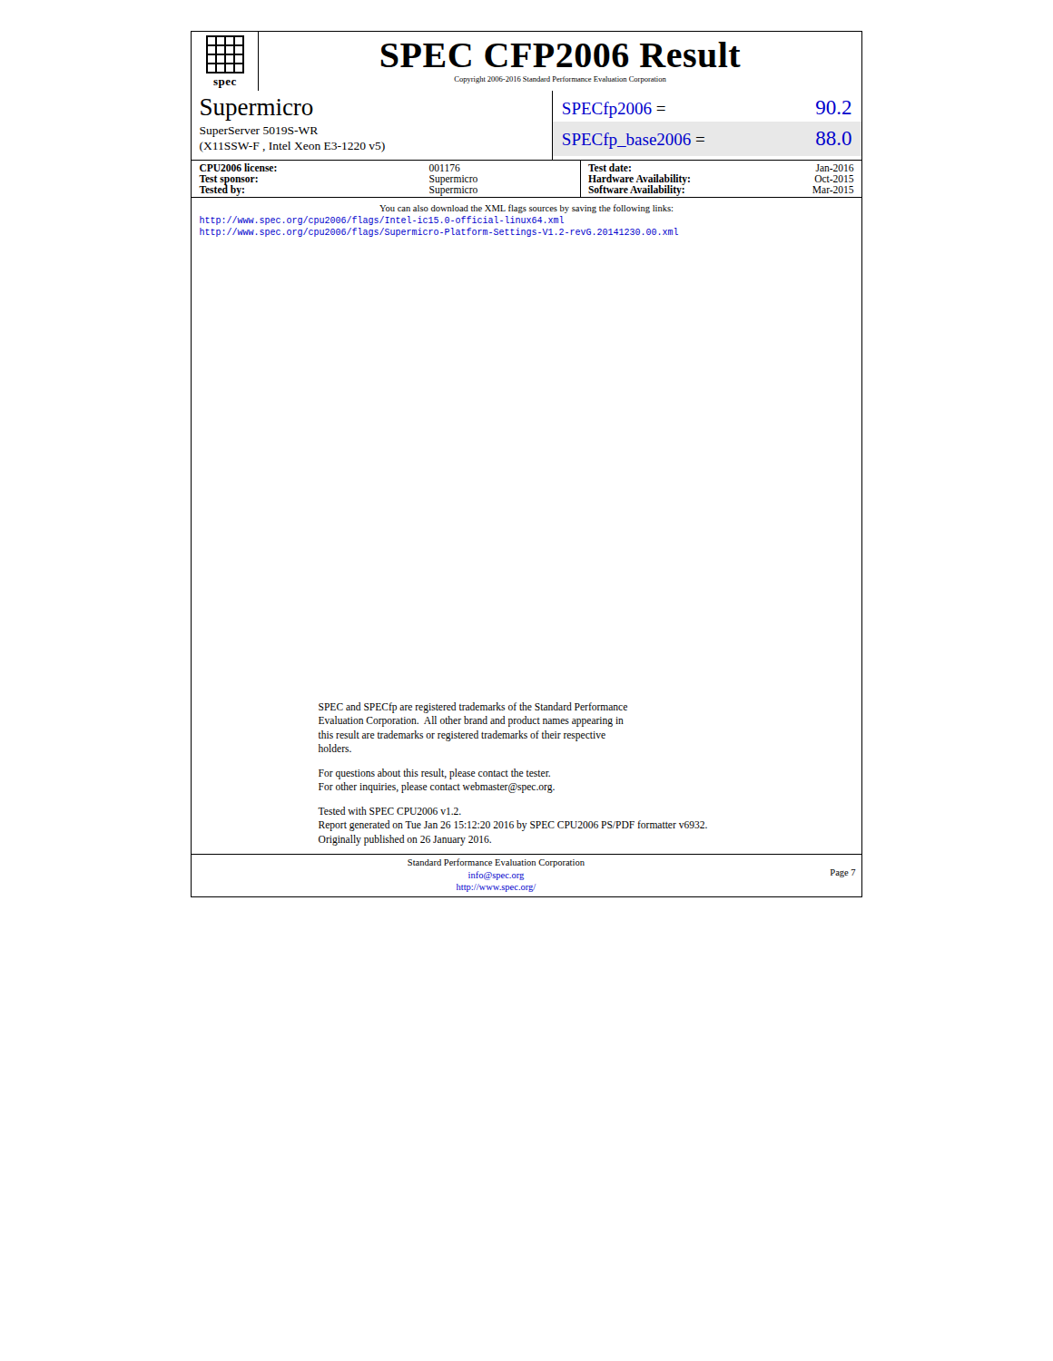spec
SPEC CFP2006 Result
Copyright 2006-2016 Standard Performance Evaluation Corporation
Supermicro
SuperServer 5019S-WR
(X11SSW-F , Intel Xeon E3-1220 v5)
SPECfp2006 =
90.2
SPECfp_base2006 =
88.0
| CPU2006 license: | 001176 |
| Test sponsor: | Supermicro |
| Tested by: | Supermicro |
| Test date: | Jan-2016 |
| Hardware Availability: | Oct-2015 |
| Software Availability: | Mar-2015 |
You can also download the XML flags sources by saving the following links:
http://www.spec.org/cpu2006/flags/Intel-ic15.0-official-linux64.xml
http://www.spec.org/cpu2006/flags/Supermicro-Platform-Settings-V1.2-revG.20141230.00.xml
SPEC and SPECfp are registered trademarks of the Standard Performance
Evaluation Corporation. All other brand and product names appearing in
this result are trademarks or registered trademarks of their respective
holders.
For questions about this result, please contact the tester.
For other inquiries, please contact webmaster@spec.org.
Tested with SPEC CPU2006 v1.2.
Report generated on Tue Jan 26 15:12:20 2016 by SPEC CPU2006 PS/PDF formatter v6932.
Originally published on 26 January 2016.
Standard Performance Evaluation Corporation
info@spec.org
http://www.spec.org/
Page 7